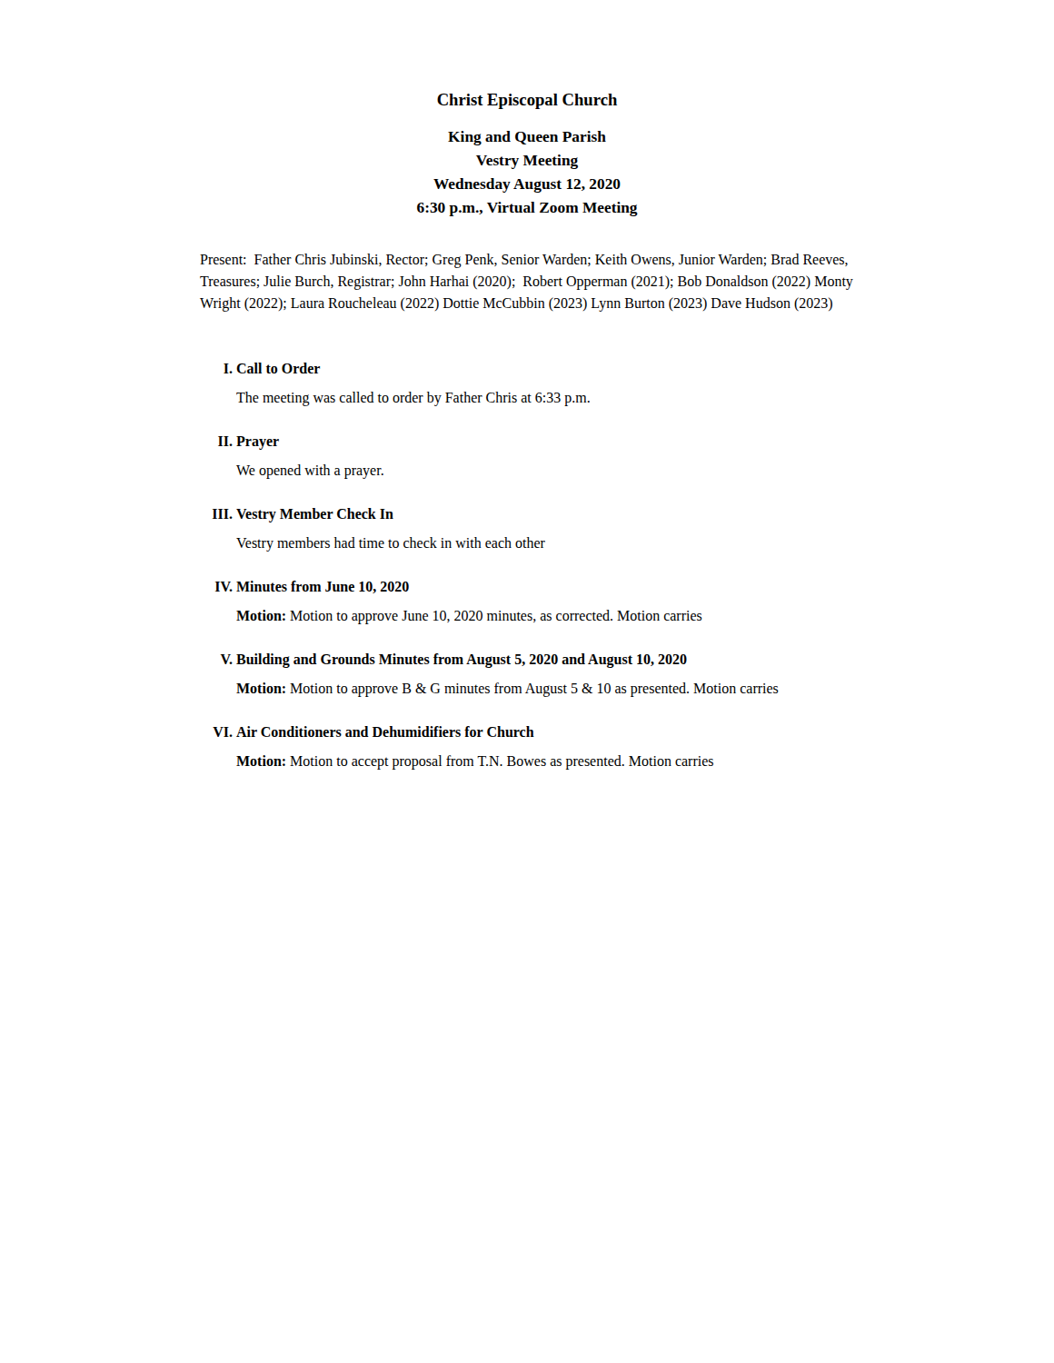Christ Episcopal Church
King and Queen Parish
Vestry Meeting
Wednesday August 12, 2020
6:30 p.m., Virtual Zoom Meeting
Present: Father Chris Jubinski, Rector; Greg Penk, Senior Warden; Keith Owens, Junior Warden; Brad Reeves, Treasures; Julie Burch, Registrar; John Harhai (2020); Robert Opperman (2021); Bob Donaldson (2022) Monty Wright (2022); Laura Roucheleau (2022) Dottie McCubbin (2023) Lynn Burton (2023) Dave Hudson (2023)
Call to Order
The meeting was called to order by Father Chris at 6:33 p.m.
Prayer
We opened with a prayer.
Vestry Member Check In
Vestry members had time to check in with each other
Minutes from June 10, 2020
Motion: Motion to approve June 10, 2020 minutes, as corrected. Motion carries
Building and Grounds Minutes from August 5, 2020 and August 10, 2020
Motion: Motion to approve B & G minutes from August 5 & 10 as presented. Motion carries
Air Conditioners and Dehumidifiers for Church
Motion: Motion to accept proposal from T.N. Bowes as presented. Motion carries